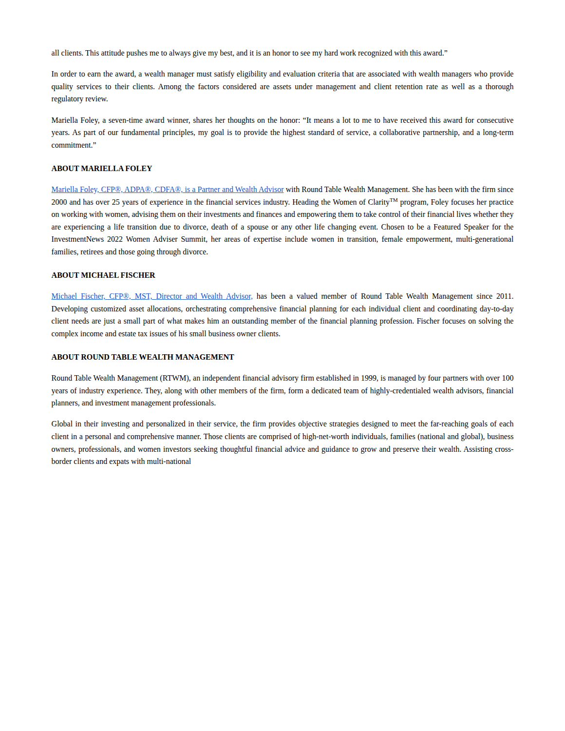all clients. This attitude pushes me to always give my best, and it is an honor to see my hard work recognized with this award.”
In order to earn the award, a wealth manager must satisfy eligibility and evaluation criteria that are associated with wealth managers who provide quality services to their clients. Among the factors considered are assets under management and client retention rate as well as a thorough regulatory review.
Mariella Foley, a seven-time award winner, shares her thoughts on the honor: “It means a lot to me to have received this award for consecutive years. As part of our fundamental principles, my goal is to provide the highest standard of service, a collaborative partnership, and a long-term commitment.”
About Mariella Foley
Mariella Foley, CFP®, ADPA®, CDFA®, is a Partner and Wealth Advisor with Round Table Wealth Management. She has been with the firm since 2000 and has over 25 years of experience in the financial services industry. Heading the Women of ClarityTM program, Foley focuses her practice on working with women, advising them on their investments and finances and empowering them to take control of their financial lives whether they are experiencing a life transition due to divorce, death of a spouse or any other life changing event. Chosen to be a Featured Speaker for the InvestmentNews 2022 Women Adviser Summit, her areas of expertise include women in transition, female empowerment, multi-generational families, retirees and those going through divorce.
About Michael Fischer
Michael Fischer, CFP®, MST, Director and Wealth Advisor, has been a valued member of Round Table Wealth Management since 2011. Developing customized asset allocations, orchestrating comprehensive financial planning for each individual client and coordinating day-to-day client needs are just a small part of what makes him an outstanding member of the financial planning profession. Fischer focuses on solving the complex income and estate tax issues of his small business owner clients.
About Round Table Wealth Management
Round Table Wealth Management (RTWM), an independent financial advisory firm established in 1999, is managed by four partners with over 100 years of industry experience. They, along with other members of the firm, form a dedicated team of highly-credentialed wealth advisors, financial planners, and investment management professionals.
Global in their investing and personalized in their service, the firm provides objective strategies designed to meet the far-reaching goals of each client in a personal and comprehensive manner. Those clients are comprised of high-net-worth individuals, families (national and global), business owners, professionals, and women investors seeking thoughtful financial advice and guidance to grow and preserve their wealth. Assisting cross-border clients and expats with multi-national